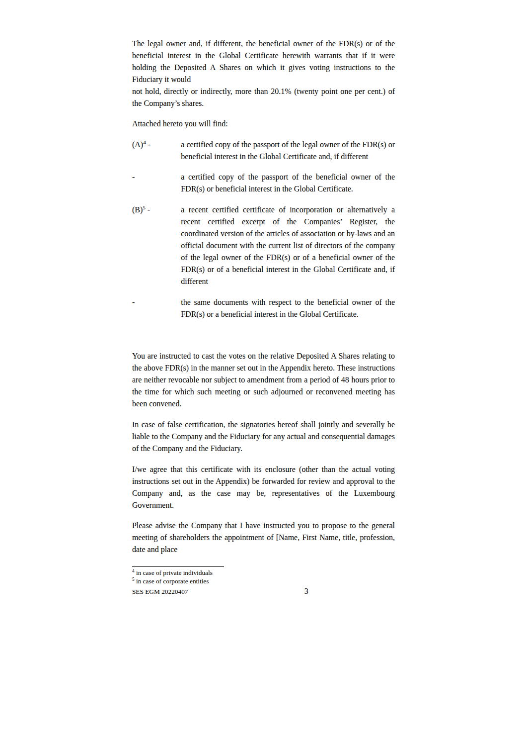The legal owner and, if different, the beneficial owner of the FDR(s) or of the beneficial interest in the Global Certificate herewith warrants that if it were holding the Deposited A Shares on which it gives voting instructions to the Fiduciary it would
not hold, directly or indirectly, more than 20.1% (twenty point one per cent.) of the Company’s shares.
Attached hereto you will find:
| (A) 4 - | a certified copy of the passport of the legal owner of the FDR(s) or beneficial interest in the Global Certificate and, if different |
| - | a certified copy of the passport of the beneficial owner of the FDR(s) or beneficial interest in the Global Certificate. |
| (B) 5 - | a recent certified certificate of incorporation or alternatively a recent certified excerpt of the Companies’ Register, the coordinated version of the articles of association or by-laws and an official document with the current list of directors of the company of the legal owner of the FDR(s) or of a beneficial owner of the FDR(s) or of a beneficial interest in the Global Certificate and, if different |
| - | the same documents with respect to the beneficial owner of the FDR(s) or a beneficial interest in the Global Certificate. |
You are instructed to cast the votes on the relative Deposited A Shares relating to the above FDR(s) in the manner set out in the Appendix hereto. These instructions are neither revocable nor subject to amendment from a period of 48 hours prior to the time for which such meeting or such adjourned or reconvened meeting has been convened.
In case of false certification, the signatories hereof shall jointly and severally be liable to the Company and the Fiduciary for any actual and consequential damages of the Company and the Fiduciary.
I/we agree that this certificate with its enclosure (other than the actual voting instructions set out in the Appendix) be forwarded for review and approval to the Company and, as the case may be, representatives of the Luxembourg Government.
Please advise the Company that I have instructed you to propose to the general meeting of shareholders the appointment of [Name, First Name, title, profession, date and place
4 in case of private individuals
5 in case of corporate entities
SES EGM 20220407 3